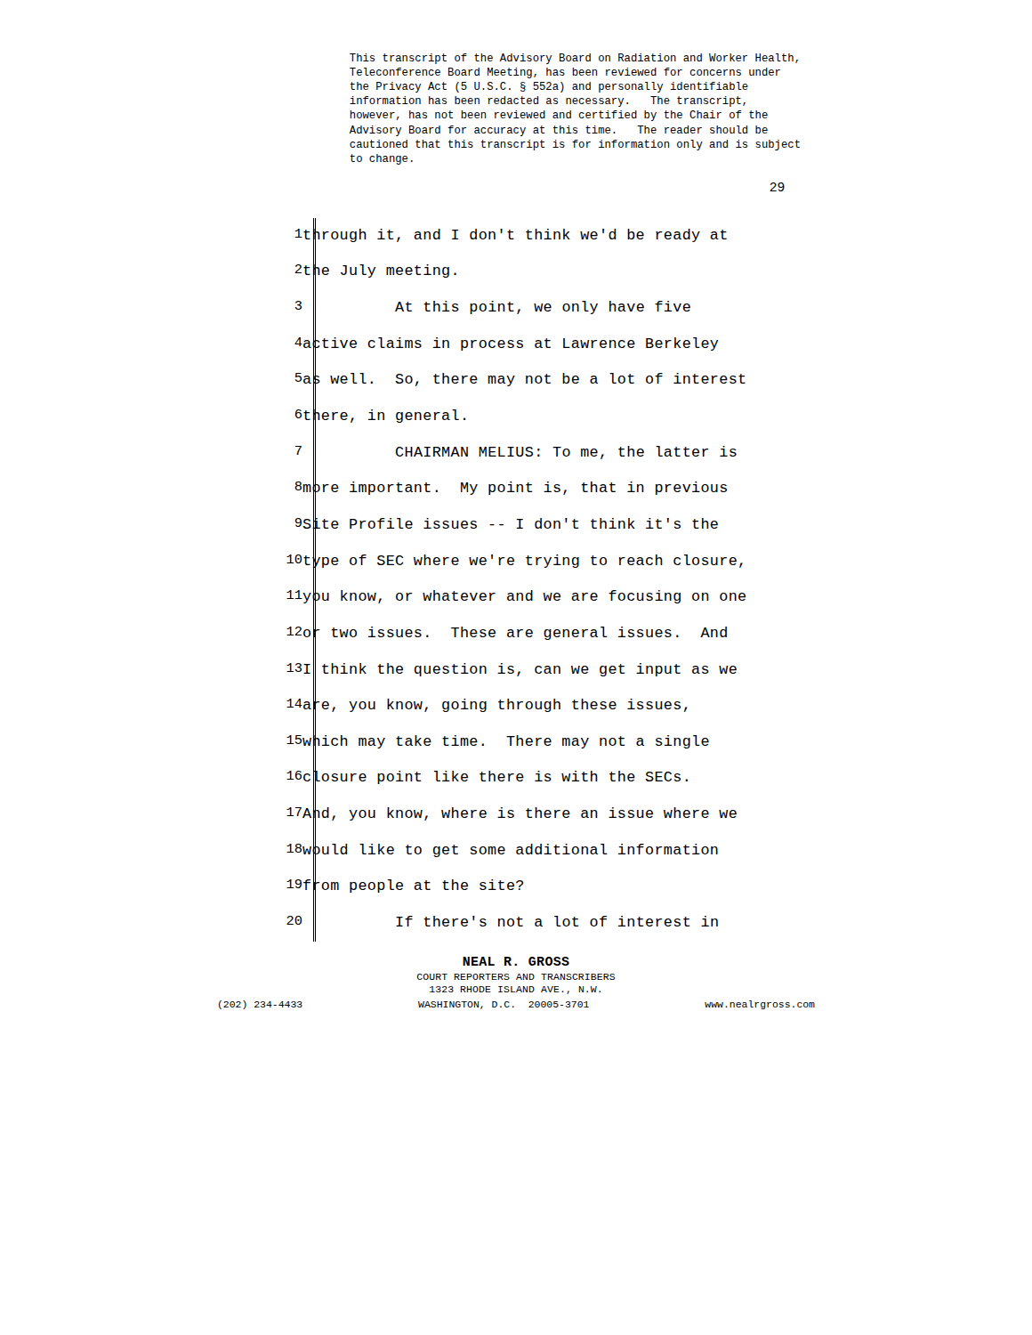This transcript of the Advisory Board on Radiation and Worker Health, Teleconference Board Meeting, has been reviewed for concerns under the Privacy Act (5 U.S.C. § 552a) and personally identifiable information has been redacted as necessary. The transcript, however, has not been reviewed and certified by the Chair of the Advisory Board for accuracy at this time. The reader should be cautioned that this transcript is for information only and is subject to change.
29
| 1 | through it, and I don't think we'd be ready at |
| 2 | the July meeting. |
| 3 | At this point, we only have five |
| 4 | active claims in process at Lawrence Berkeley |
| 5 | as well. So, there may not be a lot of interest |
| 6 | there, in general. |
| 7 | CHAIRMAN MELIUS: To me, the latter is |
| 8 | more important. My point is, that in previous |
| 9 | Site Profile issues -- I don't think it's the |
| 10 | type of SEC where we're trying to reach closure, |
| 11 | you know, or whatever and we are focusing on one |
| 12 | or two issues. These are general issues. And |
| 13 | I think the question is, can we get input as we |
| 14 | are, you know, going through these issues, |
| 15 | which may take time. There may not a single |
| 16 | closure point like there is with the SECs. |
| 17 | And, you know, where is there an issue where we |
| 18 | would like to get some additional information |
| 19 | from people at the site? |
| 20 | If there's not a lot of interest in |
NEAL R. GROSS
COURT REPORTERS AND TRANSCRIBERS
1323 RHODE ISLAND AVE., N.W.
(202) 234-4433 WASHINGTON, D.C. 20005-3701 www.nealrgross.com